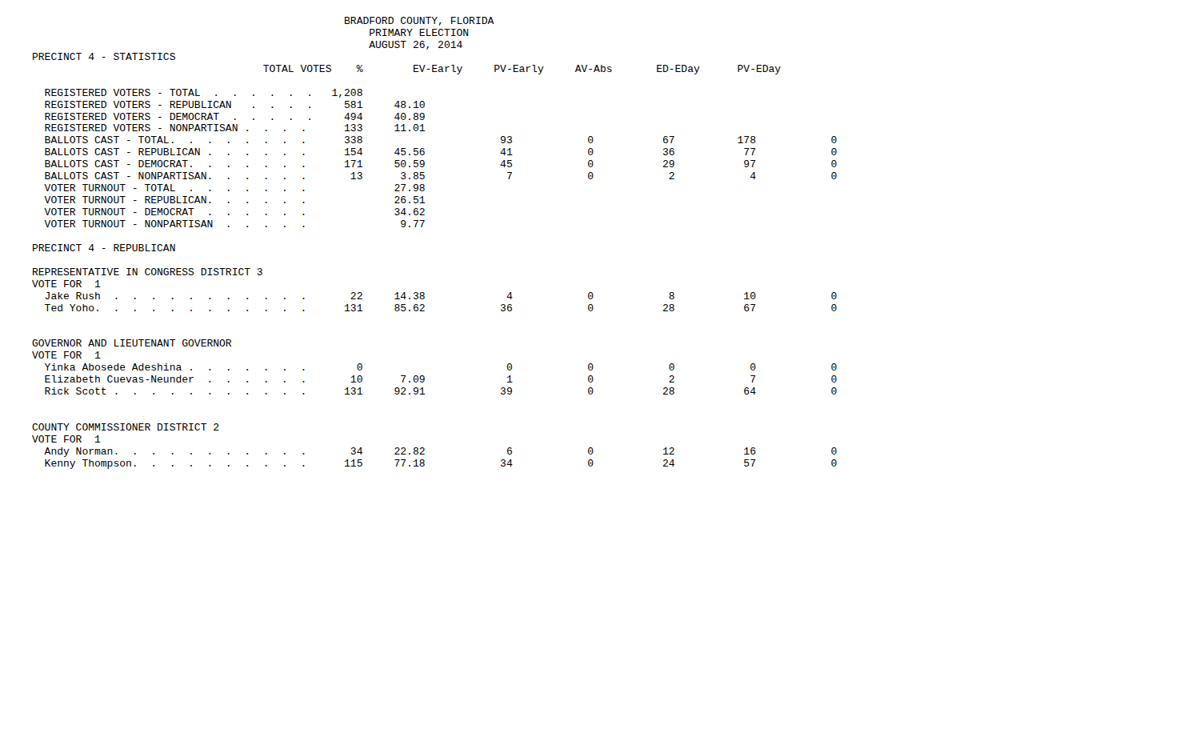BRADFORD COUNTY, FLORIDA
                                                      PRIMARY ELECTION
                                                      AUGUST 26, 2014
PRECINCT 4 - STATISTICS
                                     TOTAL VOTES    %        EV-Early     PV-Early     AV-Abs       ED-EDay      PV-EDay

  REGISTERED VOTERS - TOTAL  .  .  .  .  .  .   1,208
  REGISTERED VOTERS - REPUBLICAN   .  .  .  .     581     48.10
  REGISTERED VOTERS - DEMOCRAT  .  .  .  .  .     494     40.89
  REGISTERED VOTERS - NONPARTISAN .  .  .  .      133     11.01
  BALLOTS CAST - TOTAL.  .  .  .  .  .  .  .      338                      93            0           67          178            0
  BALLOTS CAST - REPUBLICAN .  .  .  .  .  .      154     45.56            41            0           36           77            0
  BALLOTS CAST - DEMOCRAT.  .  .  .  .  .  .      171     50.59            45            0           29           97            0
  BALLOTS CAST - NONPARTISAN.  .  .  .  .  .       13      3.85             7            0            2            4            0
  VOTER TURNOUT - TOTAL  .  .  .  .  .  .  .              27.98
  VOTER TURNOUT - REPUBLICAN.  .  .  .  .  .              26.51
  VOTER TURNOUT - DEMOCRAT  .  .  .  .  .  .              34.62
  VOTER TURNOUT - NONPARTISAN  .  .  .  .  .               9.77

PRECINCT 4 - REPUBLICAN

REPRESENTATIVE IN CONGRESS DISTRICT 3
VOTE FOR  1
  Jake Rush  .  .  .  .  .  .  .  .  .  .  .       22     14.38             4            0            8           10            0
  Ted Yoho.  .  .  .  .  .  .  .  .  .  .  .      131     85.62            36            0           28           67            0


GOVERNOR AND LIEUTENANT GOVERNOR
VOTE FOR  1
  Yinka Abosede Adeshina .  .  .  .  .  .  .        0                       0            0            0            0            0
  Elizabeth Cuevas-Neunder  .  .  .  .  .  .       10      7.09             1            0            2            7            0
  Rick Scott .  .  .  .  .  .  .  .  .  .  .      131     92.91            39            0           28           64            0


COUNTY COMMISSIONER DISTRICT 2
VOTE FOR  1
  Andy Norman.  .  .  .  .  .  .  .  .  .  .       34     22.82             6            0           12           16            0
  Kenny Thompson.  .  .  .  .  .  .  .  .  .      115     77.18            34            0           24           57            0